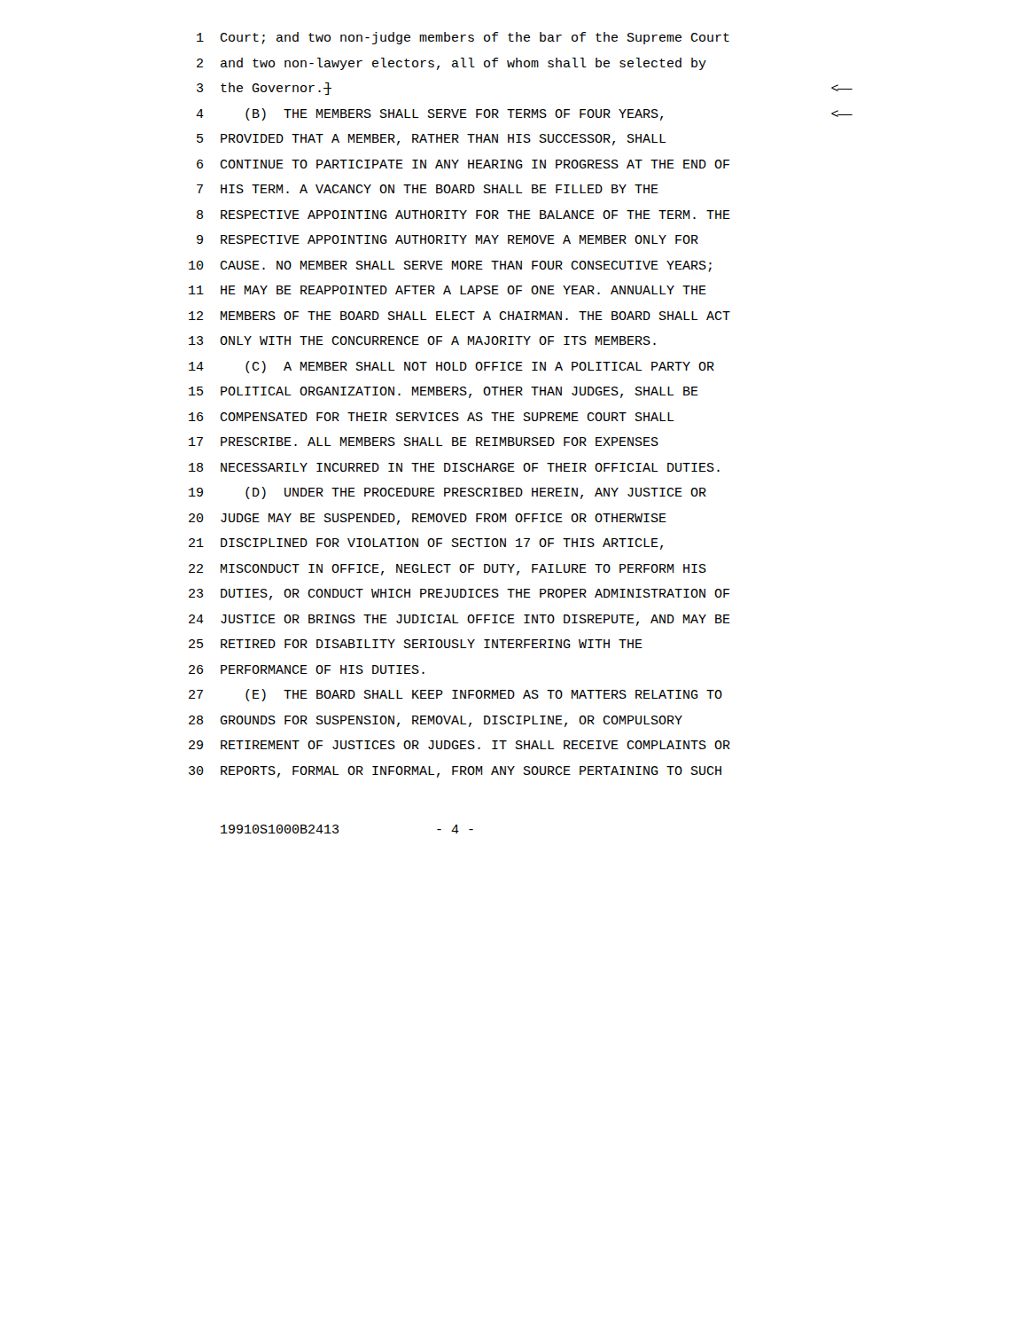Court; and two non-judge members of the bar of the Supreme Court
and two non-lawyer electors, all of whom shall be selected by
the Governor.]<——
(B) THE MEMBERS SHALL SERVE FOR TERMS OF FOUR YEARS,<——
PROVIDED THAT A MEMBER, RATHER THAN HIS SUCCESSOR, SHALL
CONTINUE TO PARTICIPATE IN ANY HEARING IN PROGRESS AT THE END OF
HIS TERM. A VACANCY ON THE BOARD SHALL BE FILLED BY THE
RESPECTIVE APPOINTING AUTHORITY FOR THE BALANCE OF THE TERM. THE
RESPECTIVE APPOINTING AUTHORITY MAY REMOVE A MEMBER ONLY FOR
CAUSE. NO MEMBER SHALL SERVE MORE THAN FOUR CONSECUTIVE YEARS;
HE MAY BE REAPPOINTED AFTER A LAPSE OF ONE YEAR. ANNUALLY THE
MEMBERS OF THE BOARD SHALL ELECT A CHAIRMAN. THE BOARD SHALL ACT
ONLY WITH THE CONCURRENCE OF A MAJORITY OF ITS MEMBERS.
(C) A MEMBER SHALL NOT HOLD OFFICE IN A POLITICAL PARTY OR
POLITICAL ORGANIZATION. MEMBERS, OTHER THAN JUDGES, SHALL BE
COMPENSATED FOR THEIR SERVICES AS THE SUPREME COURT SHALL
PRESCRIBE. ALL MEMBERS SHALL BE REIMBURSED FOR EXPENSES
NECESSARILY INCURRED IN THE DISCHARGE OF THEIR OFFICIAL DUTIES.
(D) UNDER THE PROCEDURE PRESCRIBED HEREIN, ANY JUSTICE OR
JUDGE MAY BE SUSPENDED, REMOVED FROM OFFICE OR OTHERWISE
DISCIPLINED FOR VIOLATION OF SECTION 17 OF THIS ARTICLE,
MISCONDUCT IN OFFICE, NEGLECT OF DUTY, FAILURE TO PERFORM HIS
DUTIES, OR CONDUCT WHICH PREJUDICES THE PROPER ADMINISTRATION OF
JUSTICE OR BRINGS THE JUDICIAL OFFICE INTO DISREPUTE, AND MAY BE
RETIRED FOR DISABILITY SERIOUSLY INTERFERING WITH THE
PERFORMANCE OF HIS DUTIES.
(E) THE BOARD SHALL KEEP INFORMED AS TO MATTERS RELATING TO
GROUNDS FOR SUSPENSION, REMOVAL, DISCIPLINE, OR COMPULSORY
RETIREMENT OF JUSTICES OR JUDGES. IT SHALL RECEIVE COMPLAINTS OR
REPORTS, FORMAL OR INFORMAL, FROM ANY SOURCE PERTAINING TO SUCH
19910S1000B2413 - 4 -